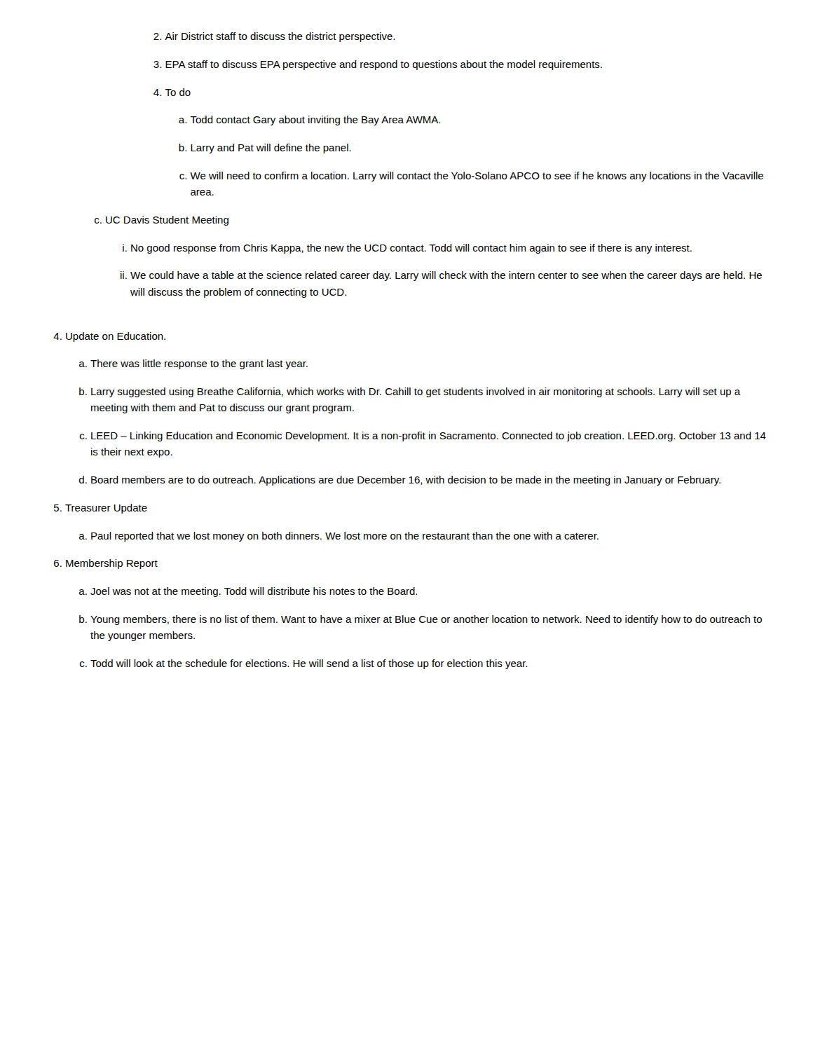Air District staff to discuss the district perspective.
EPA staff to discuss EPA perspective and respond to questions about the model requirements.
To do
Todd contact Gary about inviting the Bay Area AWMA.
Larry and Pat will define the panel.
We will need to confirm a location. Larry will contact the Yolo-Solano APCO to see if he knows any locations in the Vacaville area.
UC Davis Student Meeting
No good response from Chris Kappa, the new the UCD contact. Todd will contact him again to see if there is any interest.
We could have a table at the science related career day. Larry will check with the intern center to see when the career days are held. He will discuss the problem of connecting to UCD.
Update on Education.
There was little response to the grant last year.
Larry suggested using Breathe California, which works with Dr. Cahill to get students involved in air monitoring at schools. Larry will set up a meeting with them and Pat to discuss our grant program.
LEED – Linking Education and Economic Development. It is a non-profit in Sacramento. Connected to job creation. LEED.org. October 13 and 14 is their next expo.
Board members are to do outreach. Applications are due December 16, with decision to be made in the meeting in January or February.
Treasurer Update
Paul reported that we lost money on both dinners. We lost more on the restaurant than the one with a caterer.
Membership Report
Joel was not at the meeting. Todd will distribute his notes to the Board.
Young members, there is no list of them. Want to have a mixer at Blue Cue or another location to network. Need to identify how to do outreach to the younger members.
Todd will look at the schedule for elections. He will send a list of those up for election this year.